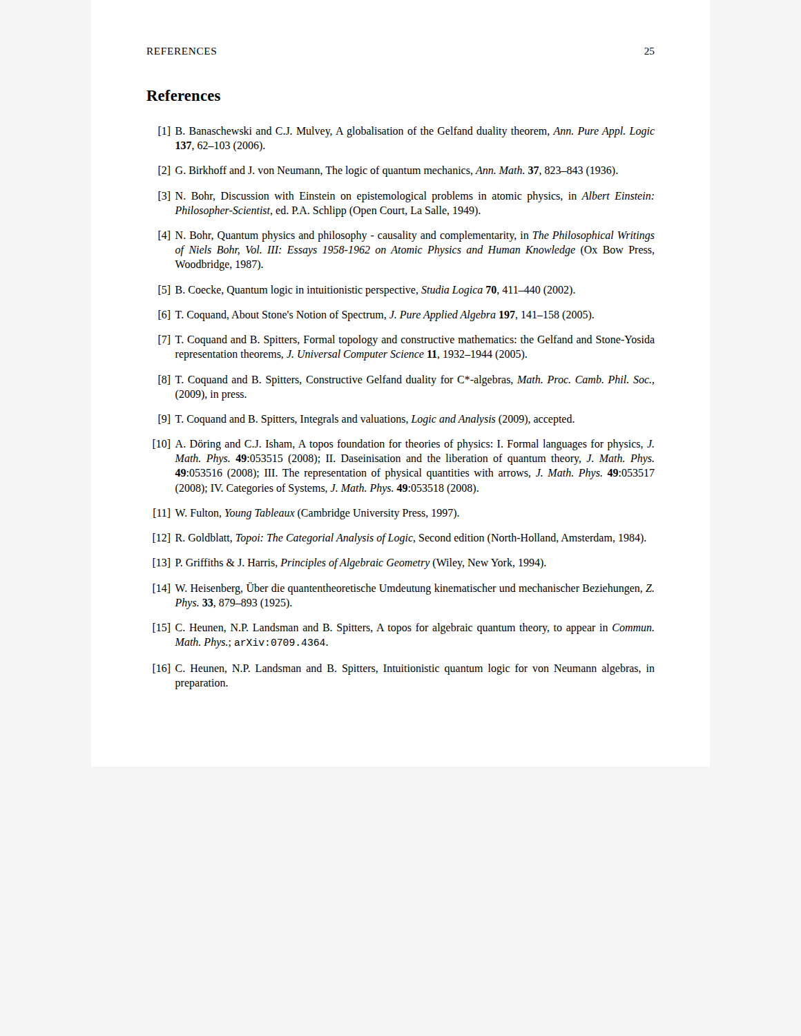REFERENCES 25
References
[1] B. Banaschewski and C.J. Mulvey, A globalisation of the Gelfand duality theorem, Ann. Pure Appl. Logic 137, 62–103 (2006).
[2] G. Birkhoff and J. von Neumann, The logic of quantum mechanics, Ann. Math. 37, 823–843 (1936).
[3] N. Bohr, Discussion with Einstein on epistemological problems in atomic physics, in Albert Einstein: Philosopher-Scientist, ed. P.A. Schlipp (Open Court, La Salle, 1949).
[4] N. Bohr, Quantum physics and philosophy - causality and complementarity, in The Philosophical Writings of Niels Bohr, Vol. III: Essays 1958-1962 on Atomic Physics and Human Knowledge (Ox Bow Press, Woodbridge, 1987).
[5] B. Coecke, Quantum logic in intuitionistic perspective, Studia Logica 70, 411–440 (2002).
[6] T. Coquand, About Stone's Notion of Spectrum, J. Pure Applied Algebra 197, 141–158 (2005).
[7] T. Coquand and B. Spitters, Formal topology and constructive mathematics: the Gelfand and Stone-Yosida representation theorems, J. Universal Computer Science 11, 1932–1944 (2005).
[8] T. Coquand and B. Spitters, Constructive Gelfand duality for C*-algebras, Math. Proc. Camb. Phil. Soc., (2009), in press.
[9] T. Coquand and B. Spitters, Integrals and valuations, Logic and Analysis (2009), accepted.
[10] A. Döring and C.J. Isham, A topos foundation for theories of physics: I. Formal languages for physics, J. Math. Phys. 49:053515 (2008); II. Daseinisation and the liberation of quantum theory, J. Math. Phys. 49:053516 (2008); III. The representation of physical quantities with arrows, J. Math. Phys. 49:053517 (2008); IV. Categories of Systems, J. Math. Phys. 49:053518 (2008).
[11] W. Fulton, Young Tableaux (Cambridge University Press, 1997).
[12] R. Goldblatt, Topoi: The Categorial Analysis of Logic, Second edition (North-Holland, Amsterdam, 1984).
[13] P. Griffiths & J. Harris, Principles of Algebraic Geometry (Wiley, New York, 1994).
[14] W. Heisenberg, Über die quantentheoretische Umdeutung kinematischer und mechanischer Beziehungen, Z. Phys. 33, 879–893 (1925).
[15] C. Heunen, N.P. Landsman and B. Spitters, A topos for algebraic quantum theory, to appear in Commun. Math. Phys.; arXiv:0709.4364.
[16] C. Heunen, N.P. Landsman and B. Spitters, Intuitionistic quantum logic for von Neumann algebras, in preparation.